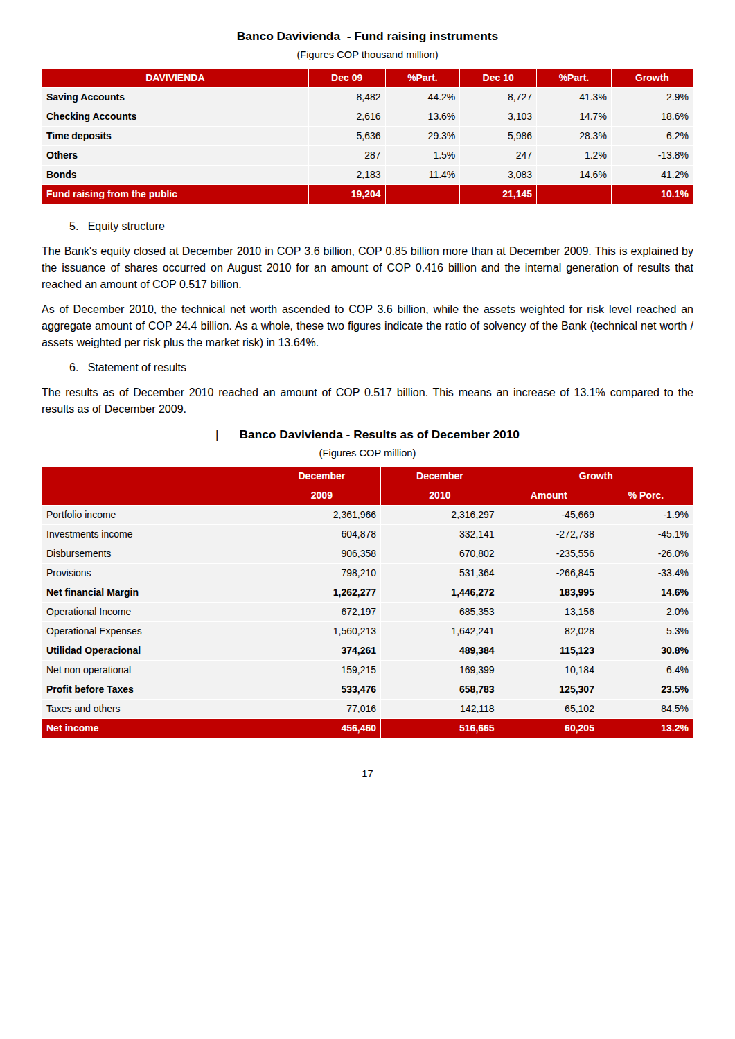Banco Davivienda - Fund raising instruments
(Figures COP thousand million)
| DAVIVIENDA | Dec 09 | %Part. | Dec 10 | %Part. | Growth |
| --- | --- | --- | --- | --- | --- |
| Saving Accounts | 8,482 | 44.2% | 8,727 | 41.3% | 2.9% |
| Checking Accounts | 2,616 | 13.6% | 3,103 | 14.7% | 18.6% |
| Time deposits | 5,636 | 29.3% | 5,986 | 28.3% | 6.2% |
| Others | 287 | 1.5% | 247 | 1.2% | -13.8% |
| Bonds | 2,183 | 11.4% | 3,083 | 14.6% | 41.2% |
| Fund raising from the public | 19,204 | | 21,145 | | 10.1% |
5. Equity structure
The Bank's equity closed at December 2010 in COP 3.6 billion, COP 0.85 billion more than at December 2009. This is explained by the issuance of shares occurred on August 2010 for an amount of COP 0.416 billion and the internal generation of results that reached an amount of COP 0.517 billion.
As of December 2010, the technical net worth ascended to COP 3.6 billion, while the assets weighted for risk level reached an aggregate amount of COP 24.4 billion. As a whole, these two figures indicate the ratio of solvency of the Bank (technical net worth / assets weighted per risk plus the market risk) in 13.64%.
6. Statement of results
The results as of December 2010 reached an amount of COP 0.517 billion. This means an increase of 13.1% compared to the results as of December 2009.
|Banco Davivienda - Results as of December 2010
(Figures COP million)
| | December | December | Growth |
| --- | --- | --- | --- |
| 2009 | 2010 | Amount | % Porc. |
| Portfolio income | 2,361,966 | 2,316,297 | -45,669 | -1.9% |
| Investments income | 604,878 | 332,141 | -272,738 | -45.1% |
| Disbursements | 906,358 | 670,802 | -235,556 | -26.0% |
| Provisions | 798,210 | 531,364 | -266,845 | -33.4% |
| Net financial Margin | 1,262,277 | 1,446,272 | 183,995 | 14.6% |
| Operational Income | 672,197 | 685,353 | 13,156 | 2.0% |
| Operational Expenses | 1,560,213 | 1,642,241 | 82,028 | 5.3% |
| Utilidad Operacional | 374,261 | 489,384 | 115,123 | 30.8% |
| Net non operational | 159,215 | 169,399 | 10,184 | 6.4% |
| Profit before Taxes | 533,476 | 658,783 | 125,307 | 23.5% |
| Taxes and others | 77,016 | 142,118 | 65,102 | 84.5% |
| Net income | 456,460 | 516,665 | 60,205 | 13.2% |
17